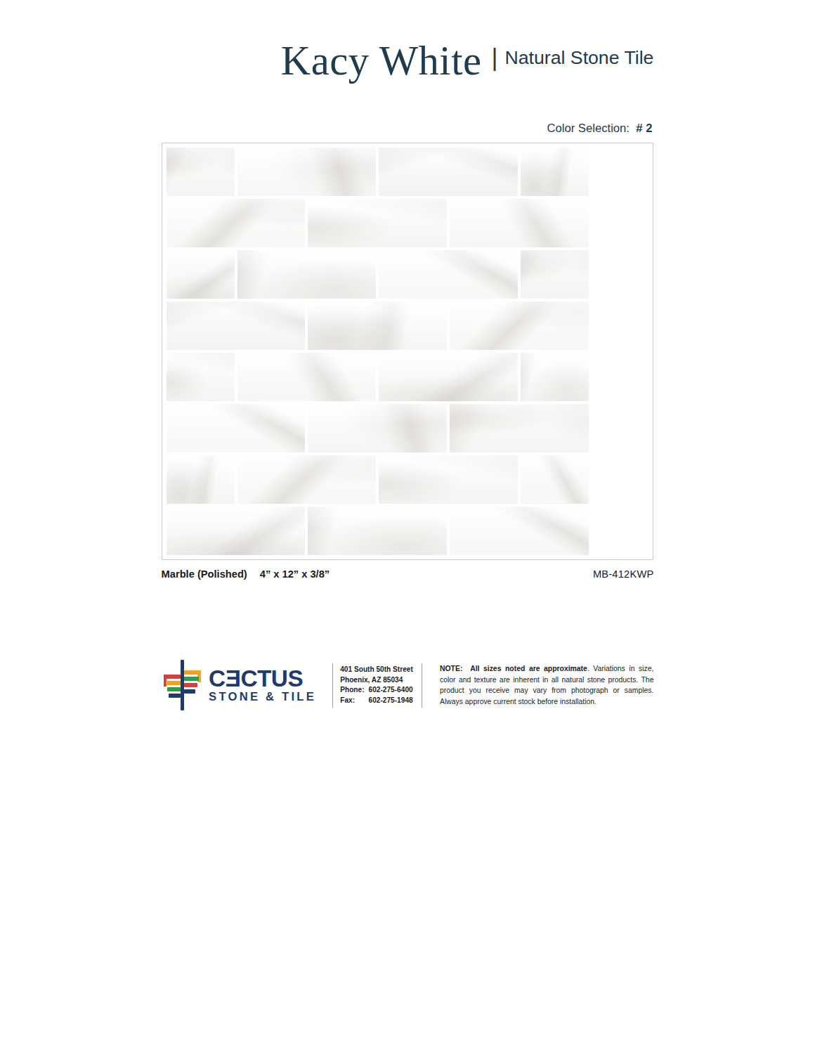Kacy White|Natural Stone Tile
Color Selection: # 2
Marble (Polished)4” x 12” x 3/8”
MB-412KWP
CƎCTUS
STONE & TILE
| 401 South 50th Street |
| Phoenix, AZ 85034 |
| Phone: | 602-275-6400 |
| Fax: | 602-275-1948 |
NOTE: All sizes noted are approximate. Variations in size, color and texture are inherent in all natural stone products. The product you receive may vary from photograph or samples. Always approve current stock before installation.